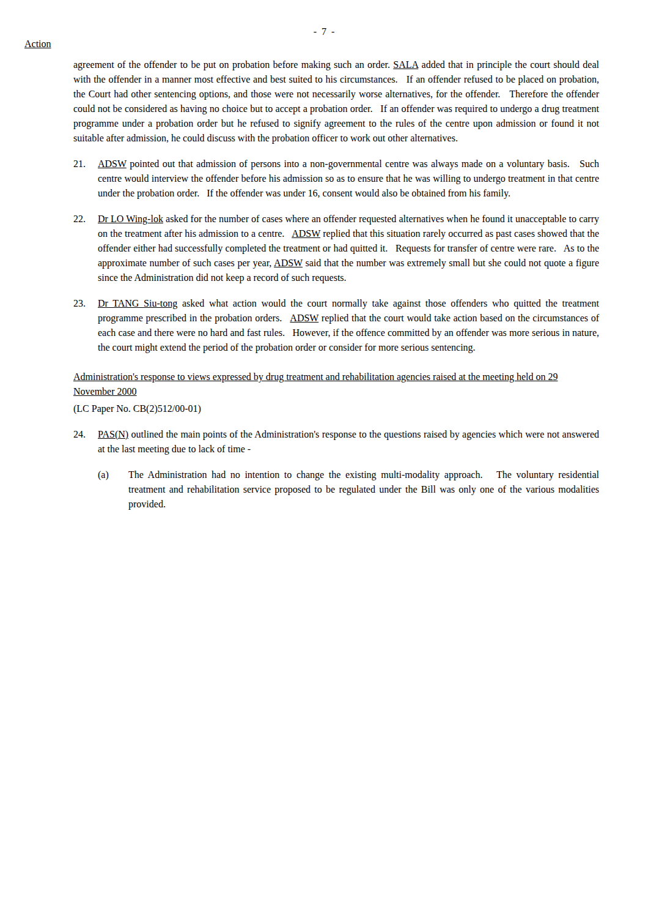Action
- 7 -
agreement of the offender to be put on probation before making such an order. SALA added that in principle the court should deal with the offender in a manner most effective and best suited to his circumstances. If an offender refused to be placed on probation, the Court had other sentencing options, and those were not necessarily worse alternatives, for the offender. Therefore the offender could not be considered as having no choice but to accept a probation order. If an offender was required to undergo a drug treatment programme under a probation order but he refused to signify agreement to the rules of the centre upon admission or found it not suitable after admission, he could discuss with the probation officer to work out other alternatives.
21.
ADSW pointed out that admission of persons into a non-governmental centre was always made on a voluntary basis. Such centre would interview the offender before his admission so as to ensure that he was willing to undergo treatment in that centre under the probation order. If the offender was under 16, consent would also be obtained from his family.
22.
Dr LO Wing-lok asked for the number of cases where an offender requested alternatives when he found it unacceptable to carry on the treatment after his admission to a centre. ADSW replied that this situation rarely occurred as past cases showed that the offender either had successfully completed the treatment or had quitted it. Requests for transfer of centre were rare. As to the approximate number of such cases per year, ADSW said that the number was extremely small but she could not quote a figure since the Administration did not keep a record of such requests.
23.
Dr TANG Siu-tong asked what action would the court normally take against those offenders who quitted the treatment programme prescribed in the probation orders. ADSW replied that the court would take action based on the circumstances of each case and there were no hard and fast rules. However, if the offence committed by an offender was more serious in nature, the court might extend the period of the probation order or consider for more serious sentencing.
Administration's response to views expressed by drug treatment and rehabilitation agencies raised at the meeting held on 29 November 2000
(LC Paper No. CB(2)512/00-01)
24.
PAS(N) outlined the main points of the Administration's response to the questions raised by agencies which were not answered at the last meeting due to lack of time -
(a)
The Administration had no intention to change the existing multi-modality approach. The voluntary residential treatment and rehabilitation service proposed to be regulated under the Bill was only one of the various modalities provided.